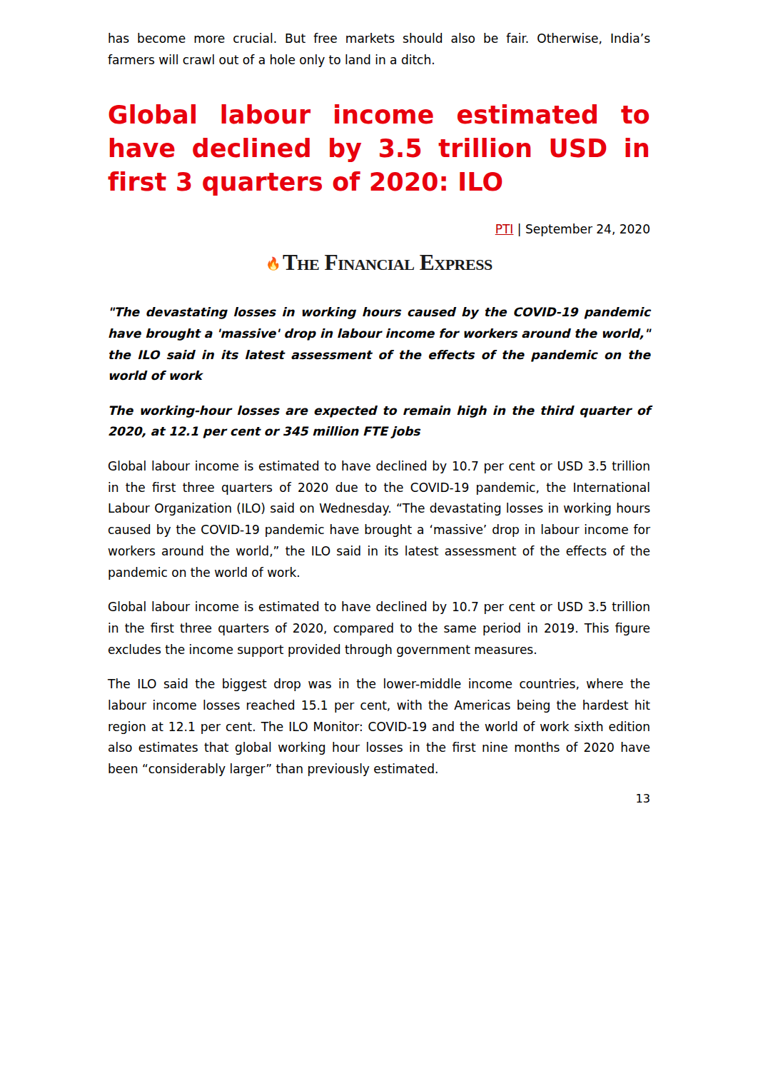has become more crucial. But free markets should also be fair. Otherwise, India’s farmers will crawl out of a hole only to land in a ditch.
Global labour income estimated to have declined by 3.5 trillion USD in first 3 quarters of 2020: ILO
PTI | September 24, 2020
🔥The Financial Express
"The devastating losses in working hours caused by the COVID-19 pandemic have brought a 'massive' drop in labour income for workers around the world," the ILO said in its latest assessment of the effects of the pandemic on the world of work
The working-hour losses are expected to remain high in the third quarter of 2020, at 12.1 per cent or 345 million FTE jobs
Global labour income is estimated to have declined by 10.7 per cent or USD 3.5 trillion in the first three quarters of 2020 due to the COVID-19 pandemic, the International Labour Organization (ILO) said on Wednesday. “The devastating losses in working hours caused by the COVID-19 pandemic have brought a ‘massive’ drop in labour income for workers around the world,” the ILO said in its latest assessment of the effects of the pandemic on the world of work.
Global labour income is estimated to have declined by 10.7 per cent or USD 3.5 trillion in the first three quarters of 2020, compared to the same period in 2019. This figure excludes the income support provided through government measures.
The ILO said the biggest drop was in the lower-middle income countries, where the labour income losses reached 15.1 per cent, with the Americas being the hardest hit region at 12.1 per cent. The ILO Monitor: COVID-19 and the world of work sixth edition also estimates that global working hour losses in the first nine months of 2020 have been “considerably larger” than previously estimated.
13